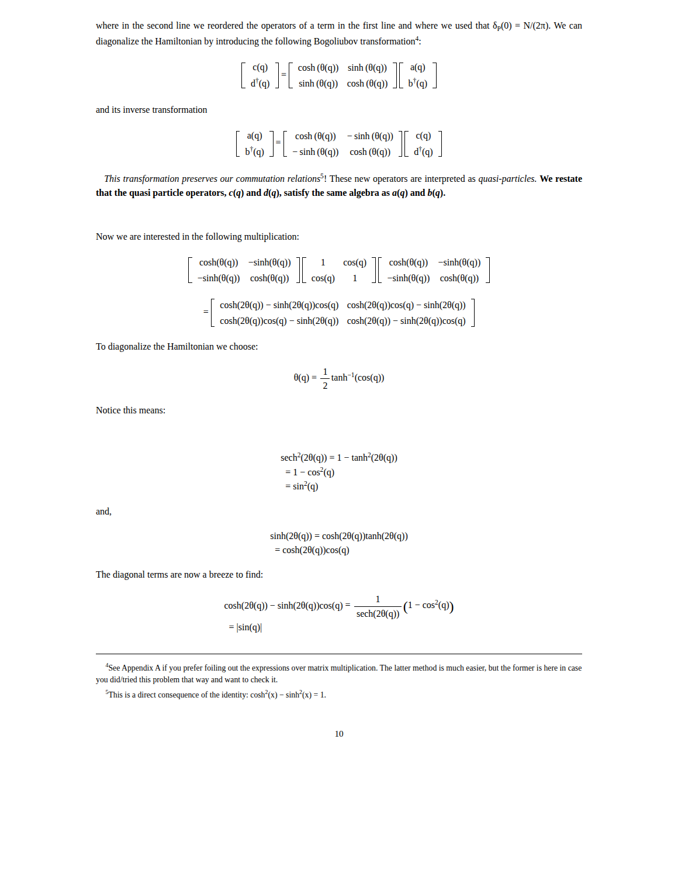where in the second line we reordered the operators of a term in the first line and where we used that δP(0) = N/(2π). We can diagonalize the Hamiltonian by introducing the following Bogoliubov transformation4:
| c(q) |
| d † (q) |
=
| cosh (θ(q)) | sinh (θ(q)) |
| sinh (θ(q)) | cosh (θ(q)) |
| a(q) |
| b † (q) |
and its inverse transformation
| a(q) |
| b † (q) |
=
| cosh (θ(q)) | − sinh (θ(q)) |
| − sinh (θ(q)) | cosh (θ(q)) |
| c(q) |
| d † (q) |
This transformation preserves our commutation relations5! These new operators are interpreted as quasi-particles. We restate that the quasi particle operators, c(q) and d(q), satisfy the same algebra as a(q) and b(q).
Now we are interested in the following multiplication:
| cosh(θ(q)) | −sinh(θ(q)) |
| −sinh(θ(q)) | cosh(θ(q)) |
| 1 | cos(q) |
| cos(q) | 1 |
| cosh(θ(q)) | −sinh(θ(q)) |
| −sinh(θ(q)) | cosh(θ(q)) |
=
| cosh(2θ(q)) − sinh(2θ(q))cos(q) | cosh(2θ(q))cos(q) − sinh(2θ(q)) |
| cosh(2θ(q))cos(q) − sinh(2θ(q)) | cosh(2θ(q)) − sinh(2θ(q))cos(q) |
To diagonalize the Hamiltonian we choose:
θ(q) = 12tanh−1(cos(q))
Notice this means:
sech2(2θ(q)) = 1 − tanh2(2θ(q)) = 1 − cos2(q) = sin2(q)
and,
sinh(2θ(q)) = cosh(2θ(q))tanh(2θ(q)) = cosh(2θ(q))cos(q)
The diagonal terms are now a breeze to find:
cosh(2θ(q)) − sinh(2θ(q))cos(q) = 1 sech(2θ(q))(1 − cos2(q)) = |sin(q)|
4See Appendix A if you prefer foiling out the expressions over matrix multiplication. The latter method is much easier, but the former is here in case you did/tried this problem that way and want to check it.
5This is a direct consequence of the identity: cosh2(x) − sinh2(x) = 1.
10